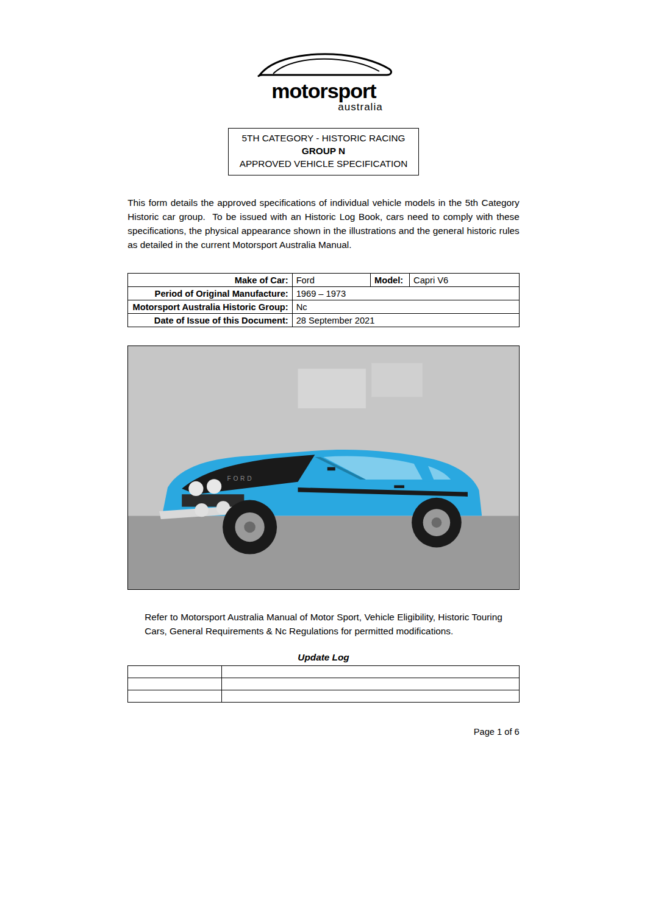motorsport australia
5TH CATEGORY - HISTORIC RACING
GROUP N
APPROVED VEHICLE SPECIFICATION
This form details the approved specifications of individual vehicle models in the 5th Category Historic car group. To be issued with an Historic Log Book, cars need to comply with these specifications, the physical appearance shown in the illustrations and the general historic rules as detailed in the current Motorsport Australia Manual.
| Make of Car: | Ford | Model: | Capri V6 |
| Period of Original Manufacture: | 1969 – 1973 |
| Motorsport Australia Historic Group: | Nc |
| Date of Issue of this Document: | 28 September 2021 |
FORD
Refer to Motorsport Australia Manual of Motor Sport, Vehicle Eligibility, Historic Touring Cars, General Requirements & Nc Regulations for permitted modifications.
Update Log
Page 1 of 6